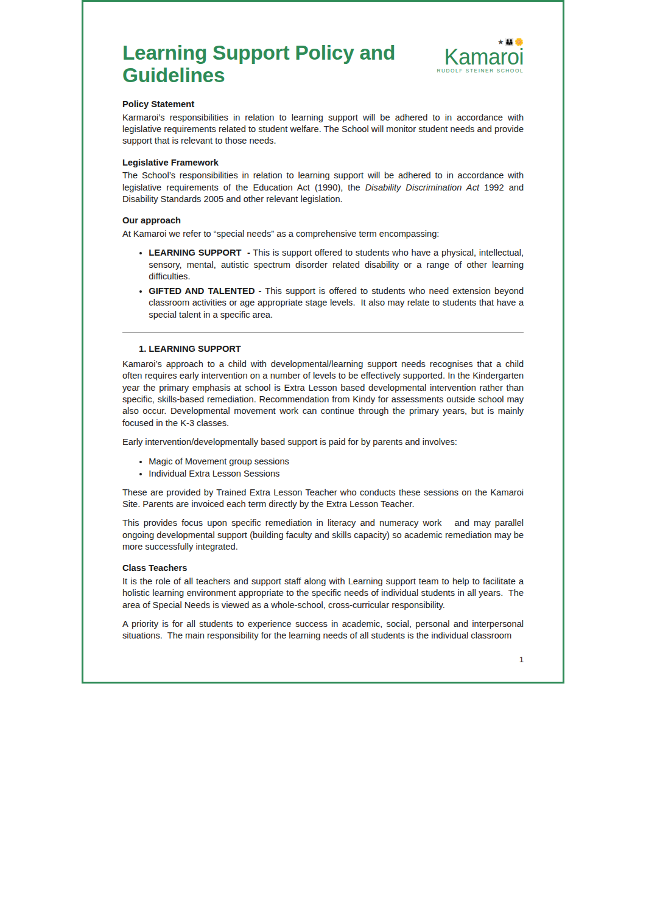Learning Support Policy and Guidelines
★👪🌼
Kamaroi
Rudolf Steiner School
Policy Statement
Karmaroi’s responsibilities in relation to learning support will be adhered to in accordance with legislative requirements related to student welfare. The School will monitor student needs and provide support that is relevant to those needs.
Legislative Framework
The School’s responsibilities in relation to learning support will be adhered to in accordance with legislative requirements of the Education Act (1990), the Disability Discrimination Act 1992 and Disability Standards 2005 and other relevant legislation.
Our approach
At Kamaroi we refer to “special needs” as a comprehensive term encompassing:
LEARNING SUPPORT - This is support offered to students who have a physical, intellectual, sensory, mental, autistic spectrum disorder related disability or a range of other learning difficulties.
GIFTED AND TALENTED - This support is offered to students who need extension beyond classroom activities or age appropriate stage levels. It also may relate to students that have a special talent in a specific area.
LEARNING SUPPORT
Kamaroi’s approach to a child with developmental/learning support needs recognises that a child often requires early intervention on a number of levels to be effectively supported. In the Kindergarten year the primary emphasis at school is Extra Lesson based developmental intervention rather than specific, skills-based remediation. Recommendation from Kindy for assessments outside school may also occur. Developmental movement work can continue through the primary years, but is mainly focused in the K-3 classes.
Early intervention/developmentally based support is paid for by parents and involves:
Magic of Movement group sessions
Individual Extra Lesson Sessions
These are provided by Trained Extra Lesson Teacher who conducts these sessions on the Kamaroi Site. Parents are invoiced each term directly by the Extra Lesson Teacher.
This provides focus upon specific remediation in literacy and numeracy work and may parallel ongoing developmental support (building faculty and skills capacity) so academic remediation may be more successfully integrated.
Class Teachers
It is the role of all teachers and support staff along with Learning support team to help to facilitate a holistic learning environment appropriate to the specific needs of individual students in all years. The area of Special Needs is viewed as a whole-school, cross-curricular responsibility.
A priority is for all students to experience success in academic, social, personal and interpersonal situations. The main responsibility for the learning needs of all students is the individual classroom
1